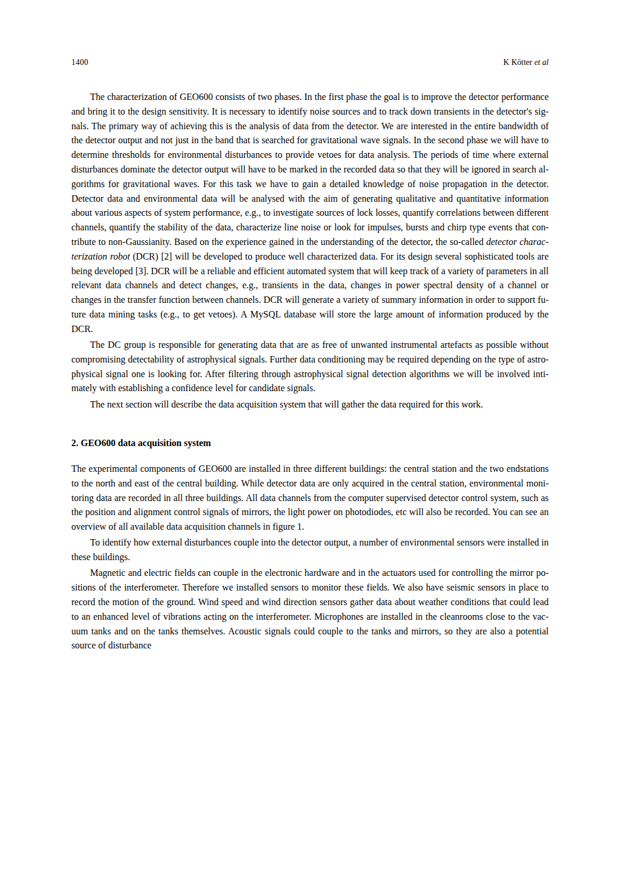1400 K Kötter et al
The characterization of GEO600 consists of two phases. In the first phase the goal is to improve the detector performance and bring it to the design sensitivity. It is necessary to identify noise sources and to track down transients in the detector's signals. The primary way of achieving this is the analysis of data from the detector. We are interested in the entire bandwidth of the detector output and not just in the band that is searched for gravitational wave signals. In the second phase we will have to determine thresholds for environmental disturbances to provide vetoes for data analysis. The periods of time where external disturbances dominate the detector output will have to be marked in the recorded data so that they will be ignored in search algorithms for gravitational waves. For this task we have to gain a detailed knowledge of noise propagation in the detector. Detector data and environmental data will be analysed with the aim of generating qualitative and quantitative information about various aspects of system performance, e.g., to investigate sources of lock losses, quantify correlations between different channels, quantify the stability of the data, characterize line noise or look for impulses, bursts and chirp type events that contribute to non-Gaussianity. Based on the experience gained in the understanding of the detector, the so-called detector characterization robot (DCR) [2] will be developed to produce well characterized data. For its design several sophisticated tools are being developed [3]. DCR will be a reliable and efficient automated system that will keep track of a variety of parameters in all relevant data channels and detect changes, e.g., transients in the data, changes in power spectral density of a channel or changes in the transfer function between channels. DCR will generate a variety of summary information in order to support future data mining tasks (e.g., to get vetoes). A MySQL database will store the large amount of information produced by the DCR.
The DC group is responsible for generating data that are as free of unwanted instrumental artefacts as possible without compromising detectability of astrophysical signals. Further data conditioning may be required depending on the type of astrophysical signal one is looking for. After filtering through astrophysical signal detection algorithms we will be involved intimately with establishing a confidence level for candidate signals.
The next section will describe the data acquisition system that will gather the data required for this work.
2. GEO600 data acquisition system
The experimental components of GEO600 are installed in three different buildings: the central station and the two endstations to the north and east of the central building. While detector data are only acquired in the central station, environmental monitoring data are recorded in all three buildings. All data channels from the computer supervised detector control system, such as the position and alignment control signals of mirrors, the light power on photodiodes, etc will also be recorded. You can see an overview of all available data acquisition channels in figure 1.
To identify how external disturbances couple into the detector output, a number of environmental sensors were installed in these buildings.
Magnetic and electric fields can couple in the electronic hardware and in the actuators used for controlling the mirror positions of the interferometer. Therefore we installed sensors to monitor these fields. We also have seismic sensors in place to record the motion of the ground. Wind speed and wind direction sensors gather data about weather conditions that could lead to an enhanced level of vibrations acting on the interferometer. Microphones are installed in the cleanrooms close to the vacuum tanks and on the tanks themselves. Acoustic signals could couple to the tanks and mirrors, so they are also a potential source of disturbance